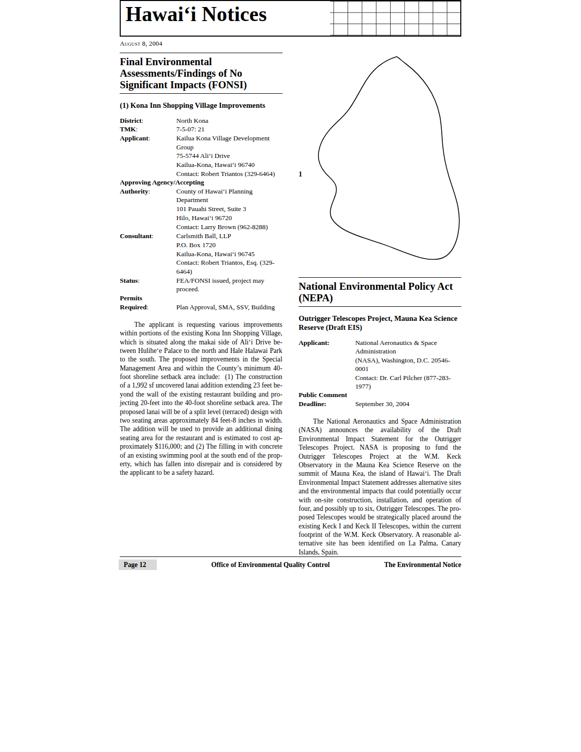Hawai‘i Notices
August 8, 2004
Final Environmental Assessments/Findings of No Significant Impacts (FONSI)
(1) Kona Inn Shopping Village Improvements
| District : | North Kona |
| TMK : | 7-5-07: 21 |
| Applicant : | Kailua Kona Village Development Group |
| | 75-5744 Ali‘i Drive |
| | Kailua-Kona, Hawai‘i 96740 |
| | Contact: Robert Triantos (329-6464) |
| Approving Agency/Accepting |
| Authority : | County of Hawai‘i Planning Department |
| | 101 Pauahi Street, Suite 3 |
| | Hilo, Hawai‘i 96720 |
| | Contact: Larry Brown (962-8288) |
| Consultant : | Carlsmith Ball, LLP |
| | P.O. Box 1720 |
| | Kailua-Kona, Hawai‘i 96745 |
| | Contact: Robert Triantos, Esq. (329-6464) |
| Status : | FEA/FONSI issued, project may proceed. |
| Permits | |
| Required : | Plan Approval, SMA, SSV, Building |
The applicant is requesting various improvements within portions of the existing Kona Inn Shopping Village, which is situated along the makai side of Ali‘i Drive between Hulihe‘e Palace to the north and Hale Halawai Park to the south. The proposed improvements in the Special Management Area and within the County’s minimum 40-foot shoreline setback area include: (1) The construction of a 1,992 sf uncovered lanai addition extending 23 feet beyond the wall of the existing restaurant building and projecting 20-feet into the 40-foot shoreline setback area. The proposed lanai will be of a split level (terraced) design with two seating areas approximately 84 feet-8 inches in width. The addition will be used to provide an additional dining seating area for the restaurant and is estimated to cost approximately $116,000; and (2) The filling in with concrete of an existing swimming pool at the south end of the property, which has fallen into disrepair and is considered by the applicant to be a safety hazard.
1
National Environmental Policy Act (NEPA)
Outrigger Telescopes Project, Mauna Kea Science Reserve (Draft EIS)
| Applicant: | National Aeronautics & Space Administration |
| | (NASA), Washington, D.C. 20546-0001 |
| | Contact: Dr. Carl Pilcher (877-283-1977) |
| Public Comment |
| Deadline: | September 30, 2004 |
The National Aeronautics and Space Administration (NASA) announces the availability of the Draft Environmental Impact Statement for the Outrigger Telescopes Project. NASA is proposing to fund the Outrigger Telescopes Project at the W.M. Keck Observatory in the Mauna Kea Science Reserve on the summit of Mauna Kea, the island of Hawai‘i. The Draft Environmental Impact Statement addresses alternative sites and the environmental impacts that could potentially occur with on-site construction, installation, and operation of four, and possibly up to six, Outrigger Telescopes. The proposed Telescopes would be strategically placed around the existing Keck I and Keck II Telescopes, within the current footprint of the W.M. Keck Observatory. A reasonable alternative site has been identified on La Palma, Canary Islands, Spain.
Page 12
Office of Environmental Quality Control
The Environmental Notice